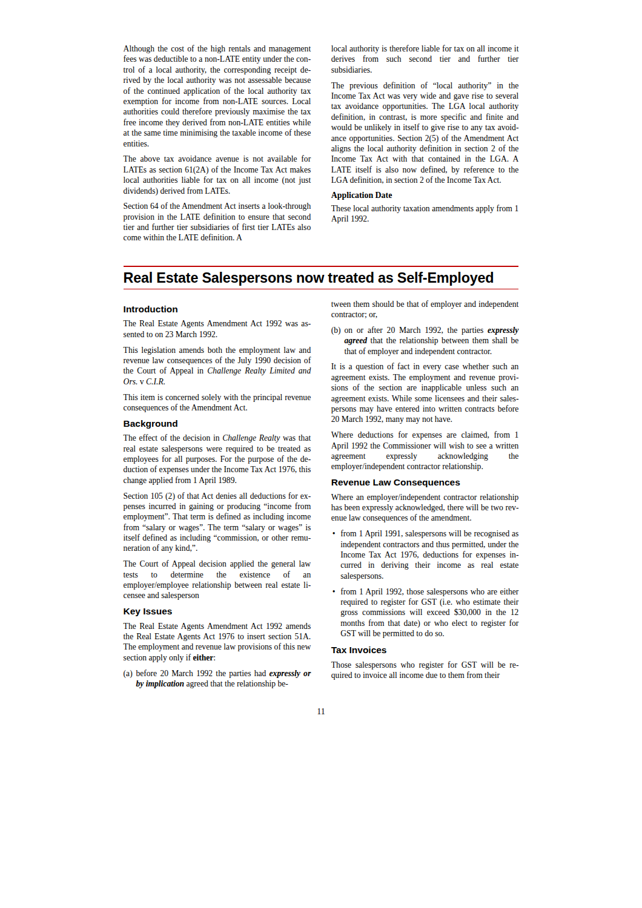Although the cost of the high rentals and management fees was deductible to a non-LATE entity under the control of a local authority, the corresponding receipt derived by the local authority was not assessable because of the continued application of the local authority tax exemption for income from non-LATE sources. Local authorities could therefore previously maximise the tax free income they derived from non-LATE entities while at the same time minimising the taxable income of these entities.
The above tax avoidance avenue is not available for LATEs as section 61(2A) of the Income Tax Act makes local authorities liable for tax on all income (not just dividends) derived from LATEs.
Section 64 of the Amendment Act inserts a look-through provision in the LATE definition to ensure that second tier and further tier subsidiaries of first tier LATEs also come within the LATE definition. A
local authority is therefore liable for tax on all income it derives from such second tier and further tier subsidiaries.
The previous definition of “local authority” in the Income Tax Act was very wide and gave rise to several tax avoidance opportunities. The LGA local authority definition, in contrast, is more specific and finite and would be unlikely in itself to give rise to any tax avoidance opportunities. Section 2(5) of the Amendment Act aligns the local authority definition in section 2 of the Income Tax Act with that contained in the LGA. A LATE itself is also now defined, by reference to the LGA definition, in section 2 of the Income Tax Act.
Application Date
These local authority taxation amendments apply from 1 April 1992.
Real Estate Salespersons now treated as Self-Employed
Introduction
The Real Estate Agents Amendment Act 1992 was assented to on 23 March 1992.
This legislation amends both the employment law and revenue law consequences of the July 1990 decision of the Court of Appeal in Challenge Realty Limited and Ors. v C.I.R.
This item is concerned solely with the principal revenue consequences of the Amendment Act.
Background
The effect of the decision in Challenge Realty was that real estate salespersons were required to be treated as employees for all purposes. For the purpose of the deduction of expenses under the Income Tax Act 1976, this change applied from 1 April 1989.
Section 105 (2) of that Act denies all deductions for expenses incurred in gaining or producing “income from employment”. That term is defined as including income from “salary or wages”. The term “salary or wages” is itself defined as including “commission, or other remuneration of any kind,”.
The Court of Appeal decision applied the general law tests to determine the existence of an employer/employee relationship between real estate licensee and salesperson
Key Issues
The Real Estate Agents Amendment Act 1992 amends the Real Estate Agents Act 1976 to insert section 51A. The employment and revenue law provisions of this new section apply only if either:
(a) before 20 March 1992 the parties had expressly or by implication agreed that the relationship be-
tween them should be that of employer and independent contractor; or,
(b) on or after 20 March 1992, the parties expressly agreed that the relationship between them shall be that of employer and independent contractor.
It is a question of fact in every case whether such an agreement exists. The employment and revenue provisions of the section are inapplicable unless such an agreement exists. While some licensees and their salespersons may have entered into written contracts before 20 March 1992, many may not have.
Where deductions for expenses are claimed, from 1 April 1992 the Commissioner will wish to see a written agreement expressly acknowledging the employer/independent contractor relationship.
Revenue Law Consequences
Where an employer/independent contractor relationship has been expressly acknowledged, there will be two revenue law consequences of the amendment.
from 1 April 1991, salespersons will be recognised as independent contractors and thus permitted, under the Income Tax Act 1976, deductions for expenses incurred in deriving their income as real estate salespersons.
from 1 April 1992, those salespersons who are either required to register for GST (i.e. who estimate their gross commissions will exceed $30,000 in the 12 months from that date) or who elect to register for GST will be permitted to do so.
Tax Invoices
Those salespersons who register for GST will be required to invoice all income due to them from their
11